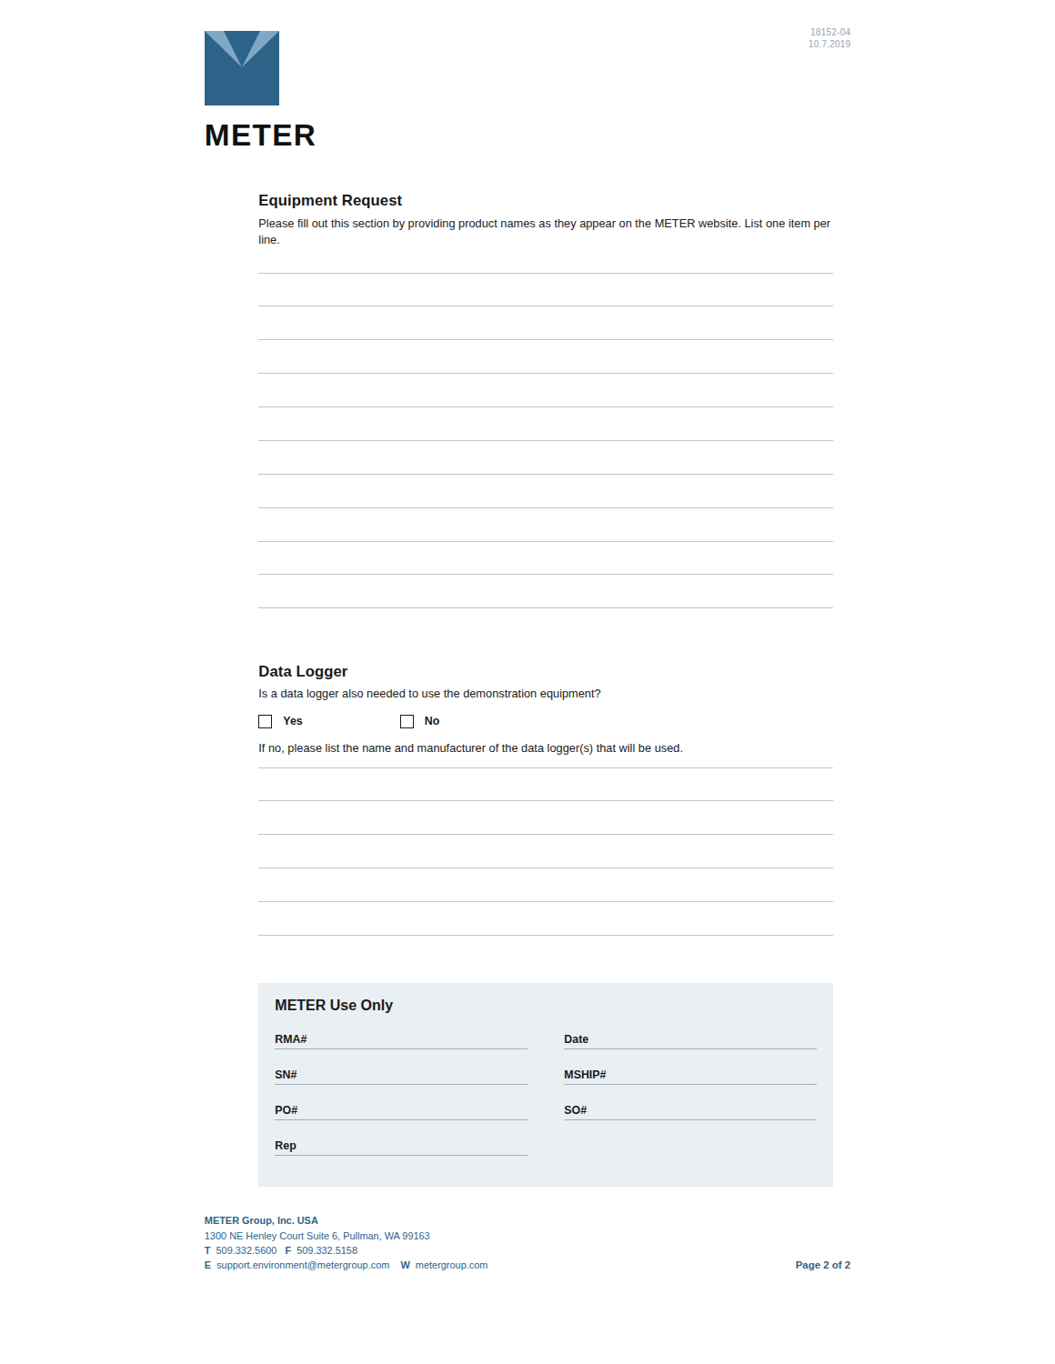18152-04
10.7.2019
METER
Equipment Request
Please fill out this section by providing product names as they appear on the METER website. List one item per line.
Data Logger
Is a data logger also needed to use the demonstration equipment?
Yes
No
If no, please list the name and manufacturer of the data logger(s) that will be used.
METER Use Only
RMA#
Date
SN#
MSHIP#
PO#
SO#
Rep
METER Group, Inc. USA
1300 NE Henley Court Suite 6, Pullman, WA 99163
T 509.332.5600 F 509.332.5158
E support.environment@metergroup.com W metergroup.com
Page 2 of 2